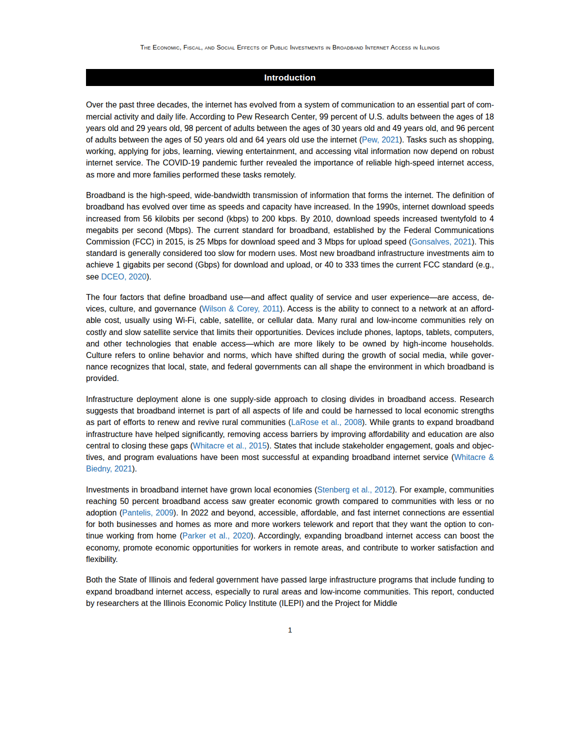The Economic, Fiscal, and Social Effects of Public Investments in Broadband Internet Access in Illinois
Introduction
Over the past three decades, the internet has evolved from a system of communication to an essential part of commercial activity and daily life. According to Pew Research Center, 99 percent of U.S. adults between the ages of 18 years old and 29 years old, 98 percent of adults between the ages of 30 years old and 49 years old, and 96 percent of adults between the ages of 50 years old and 64 years old use the internet (Pew, 2021). Tasks such as shopping, working, applying for jobs, learning, viewing entertainment, and accessing vital information now depend on robust internet service. The COVID-19 pandemic further revealed the importance of reliable high-speed internet access, as more and more families performed these tasks remotely.
Broadband is the high-speed, wide-bandwidth transmission of information that forms the internet. The definition of broadband has evolved over time as speeds and capacity have increased. In the 1990s, internet download speeds increased from 56 kilobits per second (kbps) to 200 kbps. By 2010, download speeds increased twentyfold to 4 megabits per second (Mbps). The current standard for broadband, established by the Federal Communications Commission (FCC) in 2015, is 25 Mbps for download speed and 3 Mbps for upload speed (Gonsalves, 2021). This standard is generally considered too slow for modern uses. Most new broadband infrastructure investments aim to achieve 1 gigabits per second (Gbps) for download and upload, or 40 to 333 times the current FCC standard (e.g., see DCEO, 2020).
The four factors that define broadband use—and affect quality of service and user experience—are access, devices, culture, and governance (Wilson & Corey, 2011). Access is the ability to connect to a network at an affordable cost, usually using Wi-Fi, cable, satellite, or cellular data. Many rural and low-income communities rely on costly and slow satellite service that limits their opportunities. Devices include phones, laptops, tablets, computers, and other technologies that enable access—which are more likely to be owned by high-income households. Culture refers to online behavior and norms, which have shifted during the growth of social media, while governance recognizes that local, state, and federal governments can all shape the environment in which broadband is provided.
Infrastructure deployment alone is one supply-side approach to closing divides in broadband access. Research suggests that broadband internet is part of all aspects of life and could be harnessed to local economic strengths as part of efforts to renew and revive rural communities (LaRose et al., 2008). While grants to expand broadband infrastructure have helped significantly, removing access barriers by improving affordability and education are also central to closing these gaps (Whitacre et al., 2015). States that include stakeholder engagement, goals and objectives, and program evaluations have been most successful at expanding broadband internet service (Whitacre & Biedny, 2021).
Investments in broadband internet have grown local economies (Stenberg et al., 2012). For example, communities reaching 50 percent broadband access saw greater economic growth compared to communities with less or no adoption (Pantelis, 2009). In 2022 and beyond, accessible, affordable, and fast internet connections are essential for both businesses and homes as more and more workers telework and report that they want the option to continue working from home (Parker et al., 2020). Accordingly, expanding broadband internet access can boost the economy, promote economic opportunities for workers in remote areas, and contribute to worker satisfaction and flexibility.
Both the State of Illinois and federal government have passed large infrastructure programs that include funding to expand broadband internet access, especially to rural areas and low-income communities. This report, conducted by researchers at the Illinois Economic Policy Institute (ILEPI) and the Project for Middle
1